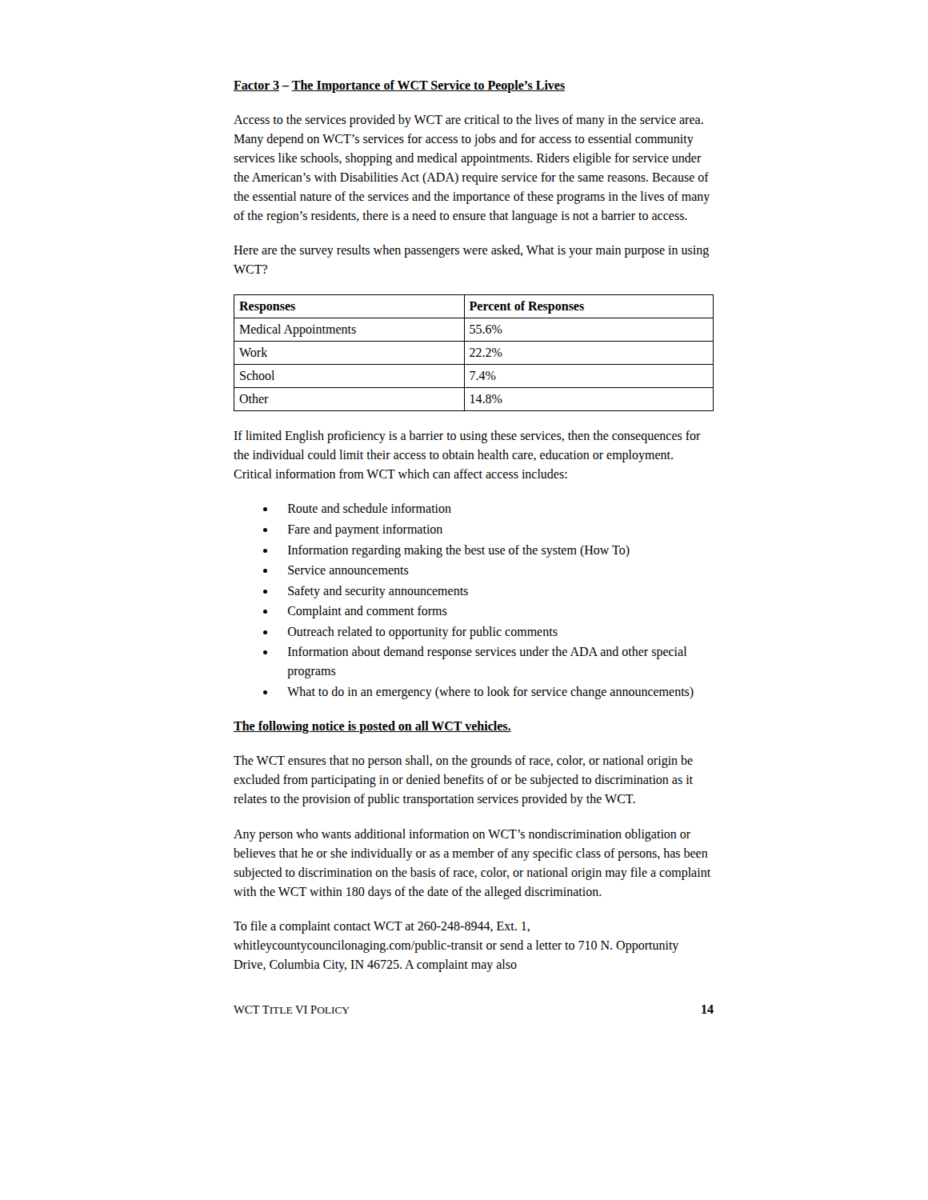Factor 3 – The Importance of WCT Service to People’s Lives
Access to the services provided by WCT are critical to the lives of many in the service area. Many depend on WCT’s services for access to jobs and for access to essential community services like schools, shopping and medical appointments. Riders eligible for service under the American’s with Disabilities Act (ADA) require service for the same reasons. Because of the essential nature of the services and the importance of these programs in the lives of many of the region’s residents, there is a need to ensure that language is not a barrier to access.
Here are the survey results when passengers were asked, What is your main purpose in using WCT?
| Responses | Percent of Responses |
| --- | --- |
| Medical Appointments | 55.6% |
| Work | 22.2% |
| School | 7.4% |
| Other | 14.8% |
If limited English proficiency is a barrier to using these services, then the consequences for the individual could limit their access to obtain health care, education or employment. Critical information from WCT which can affect access includes:
Route and schedule information
Fare and payment information
Information regarding making the best use of the system (How To)
Service announcements
Safety and security announcements
Complaint and comment forms
Outreach related to opportunity for public comments
Information about demand response services under the ADA and other special programs
What to do in an emergency (where to look for service change announcements)
The following notice is posted on all WCT vehicles.
The WCT ensures that no person shall, on the grounds of race, color, or national origin be excluded from participating in or denied benefits of or be subjected to discrimination as it relates to the provision of public transportation services provided by the WCT.
Any person who wants additional information on WCT’s nondiscrimination obligation or believes that he or she individually or as a member of any specific class of persons, has been subjected to discrimination on the basis of race, color, or national origin may file a complaint with the WCT within 180 days of the date of the alleged discrimination.
To file a complaint contact WCT at 260-248-8944, Ext. 1, whitleycountycouncilonaging.com/public-transit or send a letter to 710 N. Opportunity Drive, Columbia City, IN 46725. A complaint may also
WCT TITLE VI POLICY 14